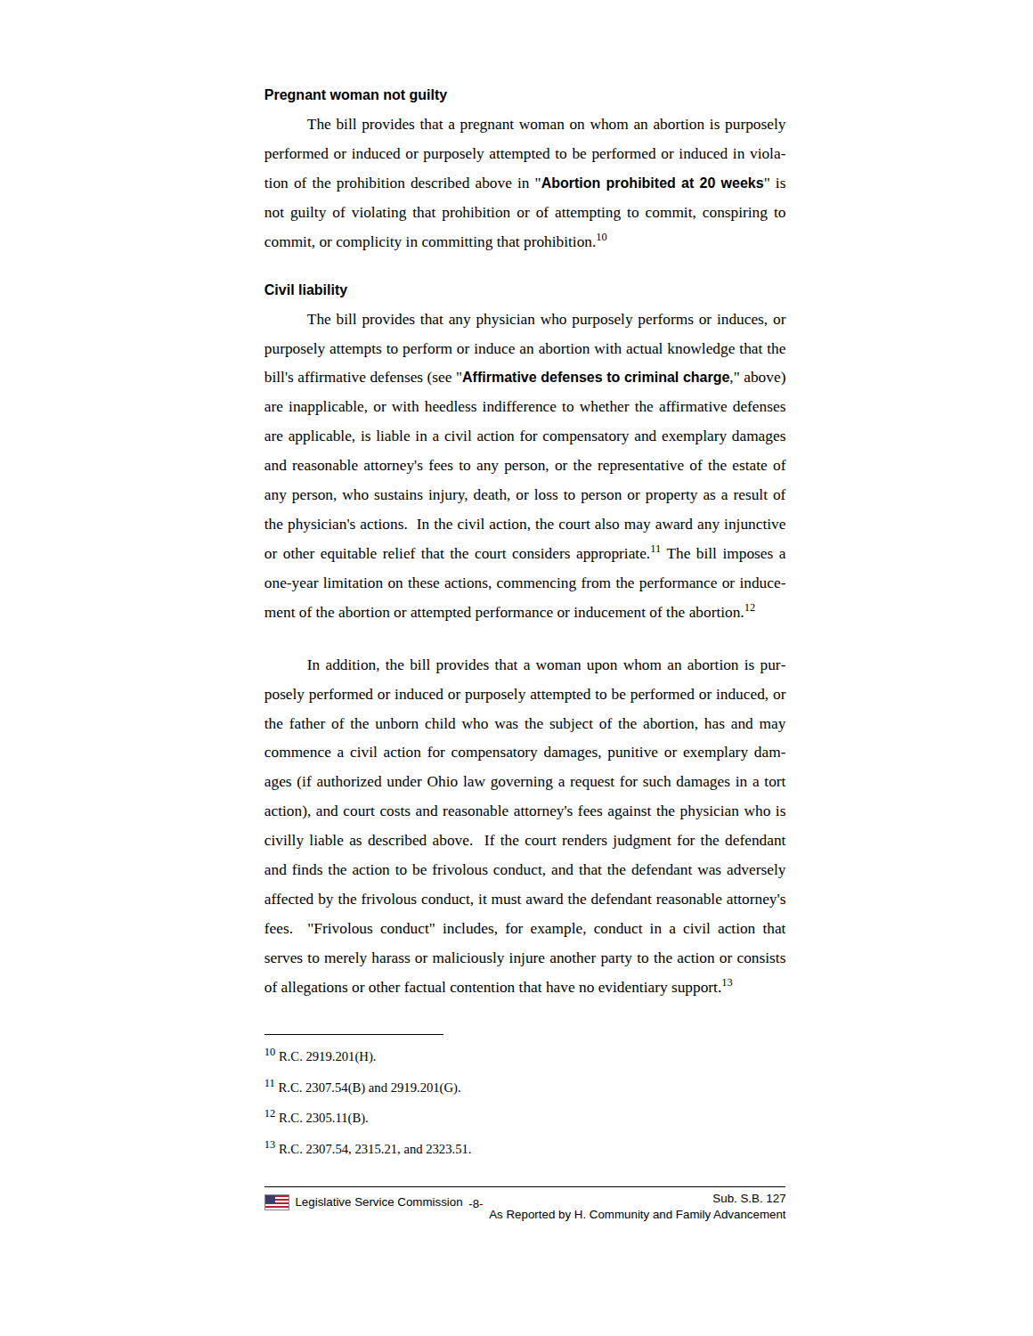Pregnant woman not guilty
The bill provides that a pregnant woman on whom an abortion is purposely performed or induced or purposely attempted to be performed or induced in violation of the prohibition described above in "Abortion prohibited at 20 weeks" is not guilty of violating that prohibition or of attempting to commit, conspiring to commit, or complicity in committing that prohibition.10
Civil liability
The bill provides that any physician who purposely performs or induces, or purposely attempts to perform or induce an abortion with actual knowledge that the bill's affirmative defenses (see "Affirmative defenses to criminal charge," above) are inapplicable, or with heedless indifference to whether the affirmative defenses are applicable, is liable in a civil action for compensatory and exemplary damages and reasonable attorney's fees to any person, or the representative of the estate of any person, who sustains injury, death, or loss to person or property as a result of the physician's actions. In the civil action, the court also may award any injunctive or other equitable relief that the court considers appropriate.11 The bill imposes a one-year limitation on these actions, commencing from the performance or inducement of the abortion or attempted performance or inducement of the abortion.12
In addition, the bill provides that a woman upon whom an abortion is purposely performed or induced or purposely attempted to be performed or induced, or the father of the unborn child who was the subject of the abortion, has and may commence a civil action for compensatory damages, punitive or exemplary damages (if authorized under Ohio law governing a request for such damages in a tort action), and court costs and reasonable attorney's fees against the physician who is civilly liable as described above. If the court renders judgment for the defendant and finds the action to be frivolous conduct, and that the defendant was adversely affected by the frivolous conduct, it must award the defendant reasonable attorney's fees. "Frivolous conduct" includes, for example, conduct in a civil action that serves to merely harass or maliciously injure another party to the action or consists of allegations or other factual contention that have no evidentiary support.13
10 R.C. 2919.201(H).
11 R.C. 2307.54(B) and 2919.201(G).
12 R.C. 2305.11(B).
13 R.C. 2307.54, 2315.21, and 2323.51.
Legislative Service Commission
-8-
Sub. S.B. 127
As Reported by H. Community and Family Advancement